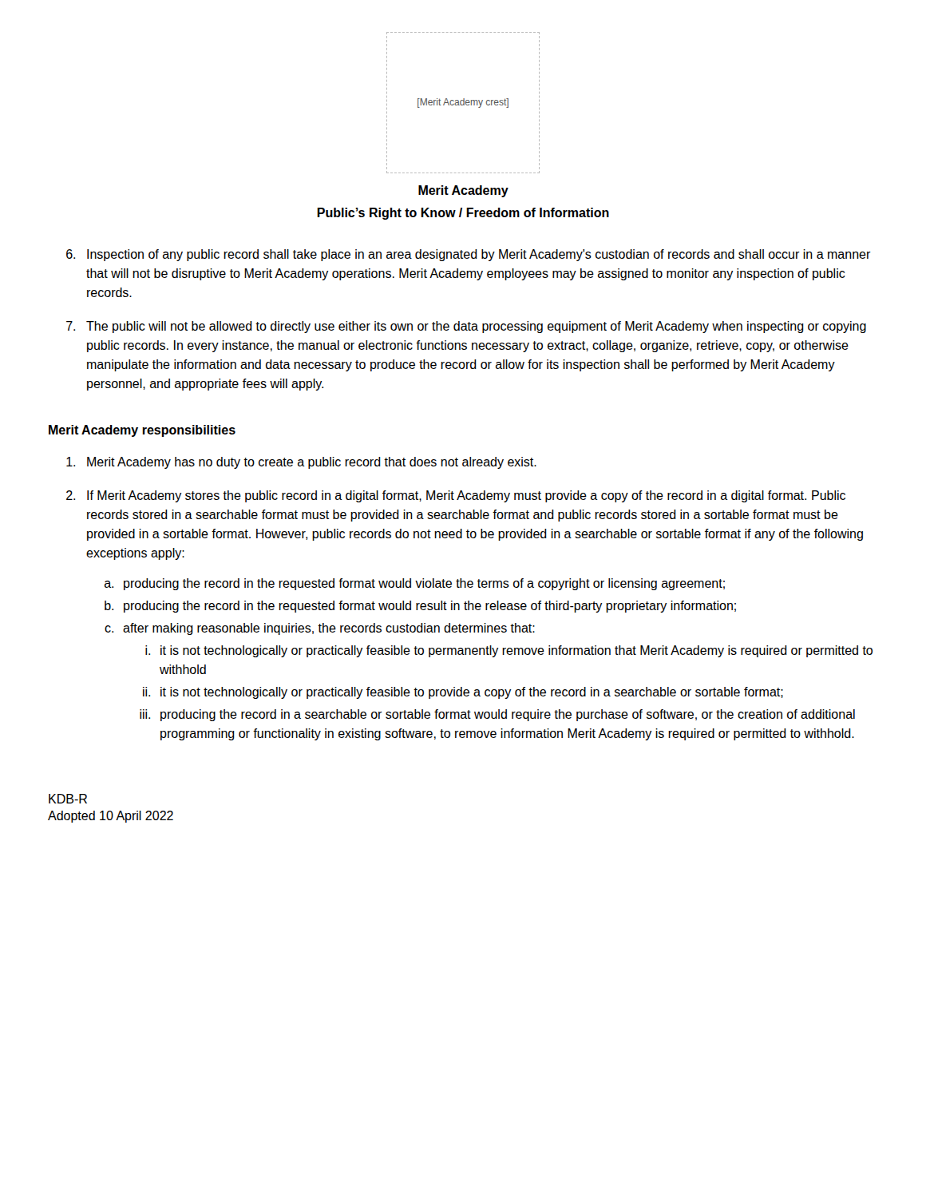[Merit Academy crest]
Merit Academy
Public’s Right to Know / Freedom of Information
Inspection of any public record shall take place in an area designated by Merit Academy's custodian of records and shall occur in a manner that will not be disruptive to Merit Academy operations. Merit Academy employees may be assigned to monitor any inspection of public records.
The public will not be allowed to directly use either its own or the data processing equipment of Merit Academy when inspecting or copying public records. In every instance, the manual or electronic functions necessary to extract, collage, organize, retrieve, copy, or otherwise manipulate the information and data necessary to produce the record or allow for its inspection shall be performed by Merit Academy personnel, and appropriate fees will apply.
Merit Academy responsibilities
Merit Academy has no duty to create a public record that does not already exist.
If Merit Academy stores the public record in a digital format, Merit Academy must provide a copy of the record in a digital format. Public records stored in a searchable format must be provided in a searchable format and public records stored in a sortable format must be provided in a sortable format. However, public records do not need to be provided in a searchable or sortable format if any of the following exceptions apply:
producing the record in the requested format would violate the terms of a copyright or licensing agreement;
producing the record in the requested format would result in the release of third-party proprietary information;
after making reasonable inquiries, the records custodian determines that:
it is not technologically or practically feasible to permanently remove information that Merit Academy is required or permitted to withhold
it is not technologically or practically feasible to provide a copy of the record in a searchable or sortable format;
producing the record in a searchable or sortable format would require the purchase of software, or the creation of additional programming or functionality in existing software, to remove information Merit Academy is required or permitted to withhold.
KDB-R
Adopted 10 April 2022